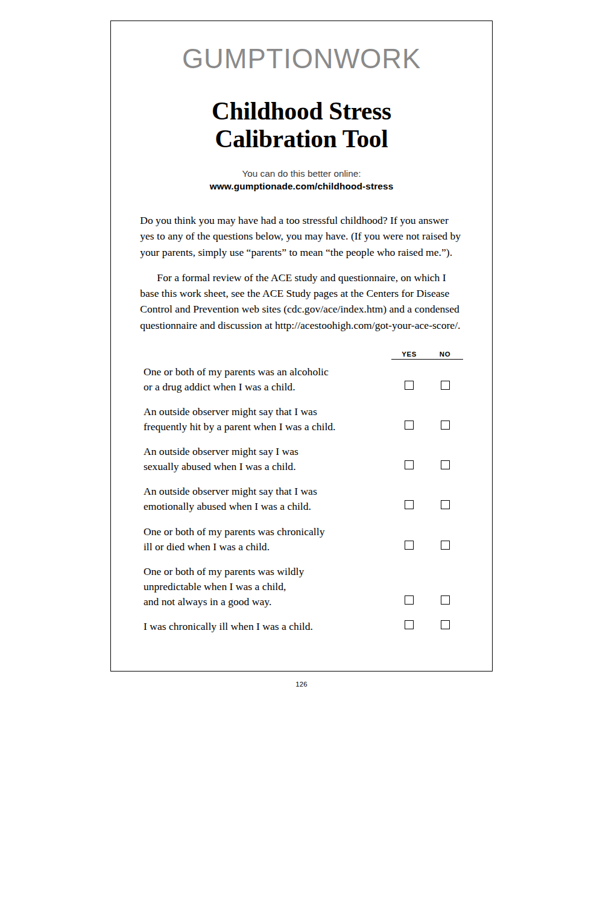GUMPTIONWORK
Childhood Stress
Calibration Tool
You can do this better online: www.gumptionade.com/childhood-stress
Do you think you may have had a too stressful childhood? If you answer yes to any of the questions below, you may have. (If you were not raised by your parents, simply use “parents” to mean “the people who raised me.”).
For a formal review of the ACE study and questionnaire, on which I base this work sheet, see the ACE Study pages at the Centers for Disease Control and Prevention web sites (cdc.gov/ace/index.htm) and a condensed questionnaire and discussion at http://acestoohigh.com/got-your-ace-score/.
| | YES | NO |
| --- | --- | --- |
| One or both of my parents was an alcoholic or a drug addict when I was a child. | | |
| An outside observer might say that I was frequently hit by a parent when I was a child. | | |
| An outside observer might say I was sexually abused when I was a child. | | |
| An outside observer might say that I was emotionally abused when I was a child. | | |
| One or both of my parents was chronically ill or died when I was a child. | | |
| One or both of my parents was wildly unpredictable when I was a child, and not always in a good way. | | |
| I was chronically ill when I was a child. | | |
126